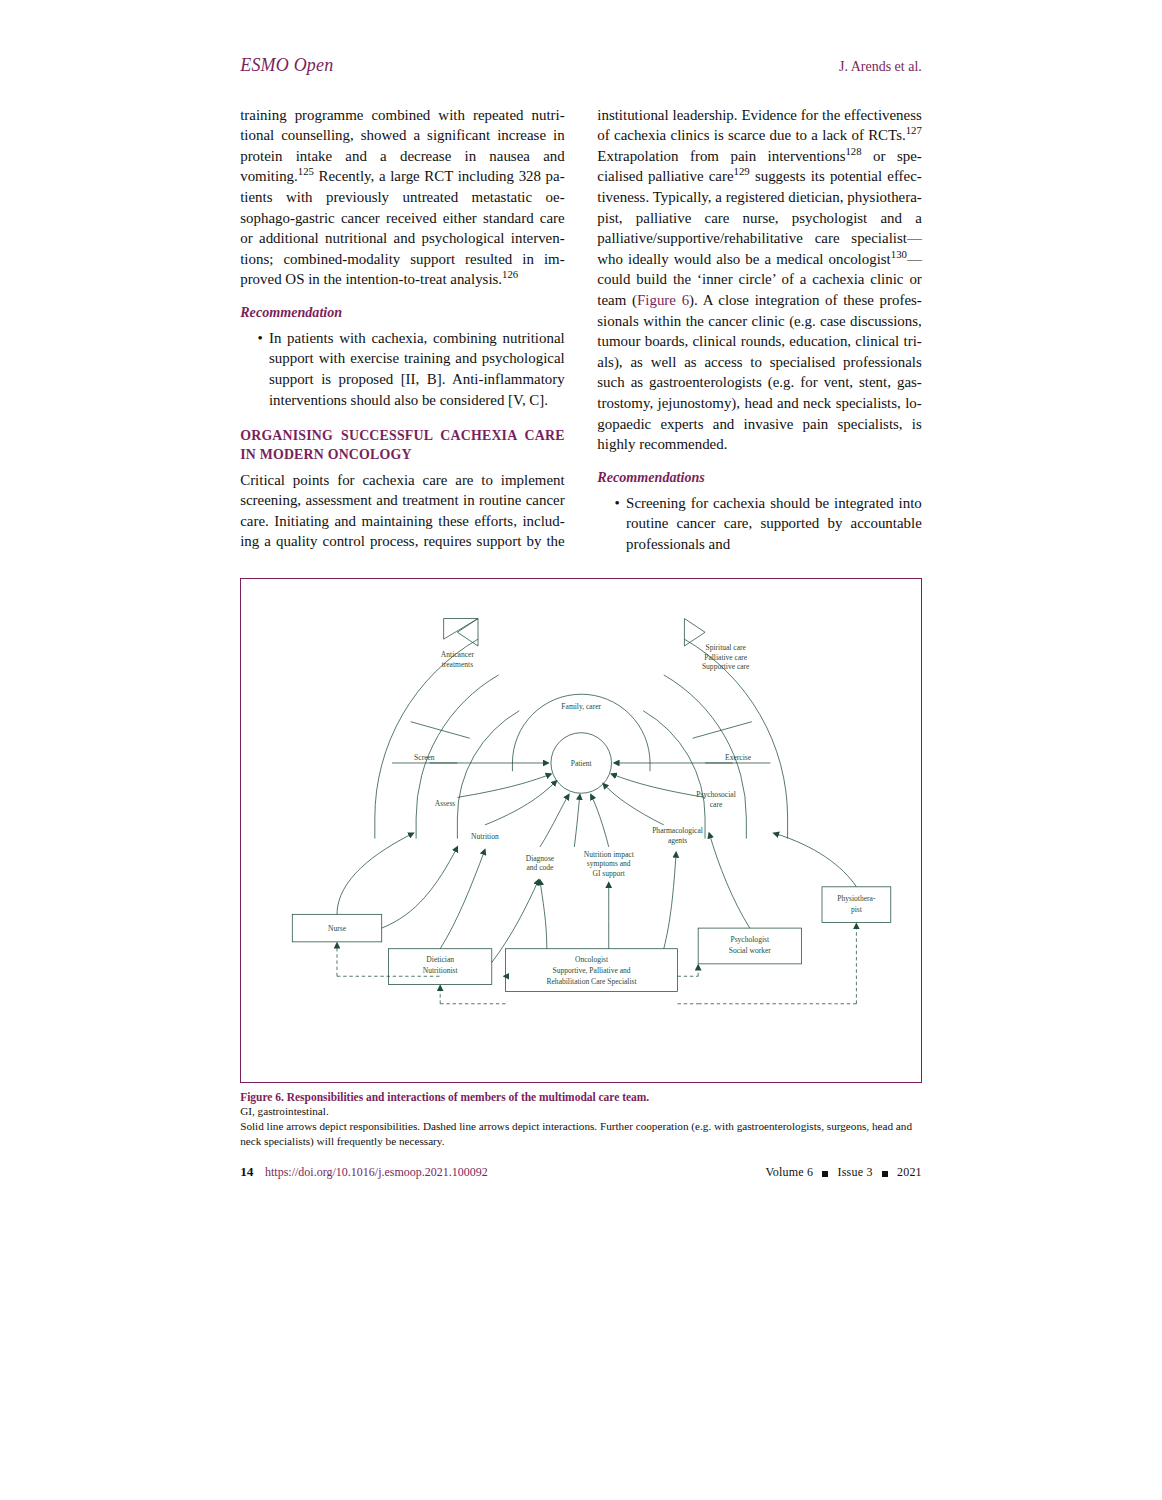ESMO Open
J. Arends et al.
training programme combined with repeated nutritional counselling, showed a significant increase in protein intake and a decrease in nausea and vomiting.125 Recently, a large RCT including 328 patients with previously untreated metastatic oesophago-gastric cancer received either standard care or additional nutritional and psychological interventions; combined-modality support resulted in improved OS in the intention-to-treat analysis.126
Recommendation
In patients with cachexia, combining nutritional support with exercise training and psychological support is proposed [II, B]. Anti-inflammatory interventions should also be considered [V, C].
Organising successful cachexia care in modern oncology
Critical points for cachexia care are to implement screening, assessment and treatment in routine cancer care. Initiating and maintaining these efforts, including a quality control process, requires support by the institutional leadership. Evidence for the effectiveness of cachexia clinics is scarce due to a lack of RCTs.127 Extrapolation from pain interventions128 or specialised palliative care129 suggests its potential effectiveness. Typically, a registered dietician, physiotherapist, palliative care nurse, psychologist and a palliative/supportive/rehabilitative care specialist—who ideally would also be a medical oncologist130—could build the ‘inner circle’ of a cachexia clinic or team (Figure 6). A close integration of these professionals within the cancer clinic (e.g. case discussions, tumour boards, clinical rounds, education, clinical trials), as well as access to specialised professionals such as gastroenterologists (e.g. for vent, stent, gastrostomy, jejunostomy), head and neck specialists, logopaedic experts and invasive pain specialists, is highly recommended.
Recommendations
Screening for cachexia should be integrated into routine cancer care, supported by accountable professionals and
Patient Family, carer Anticancer treatments Spiritual care Palliative care Supportive care Screen Exercise Assess Psychosocial care Nutrition Pharmacological agents Diagnose and code Nutrition impact symptoms and GI support Nurse Dietician Nutritionist Oncologist Supportive, Palliative and Rehabilitation Care Specialist Psychologist Social worker Physiothera- pist
Figure 6. Responsibilities and interactions of members of the multimodal care team.
GI, gastrointestinal.
Solid line arrows depict responsibilities. Dashed line arrows depict interactions. Further cooperation (e.g. with gastroenterologists, surgeons, head and neck specialists) will frequently be necessary.
14 https://doi.org/10.1016/j.esmoop.2021.100092
Volume 6 Issue 3 2021